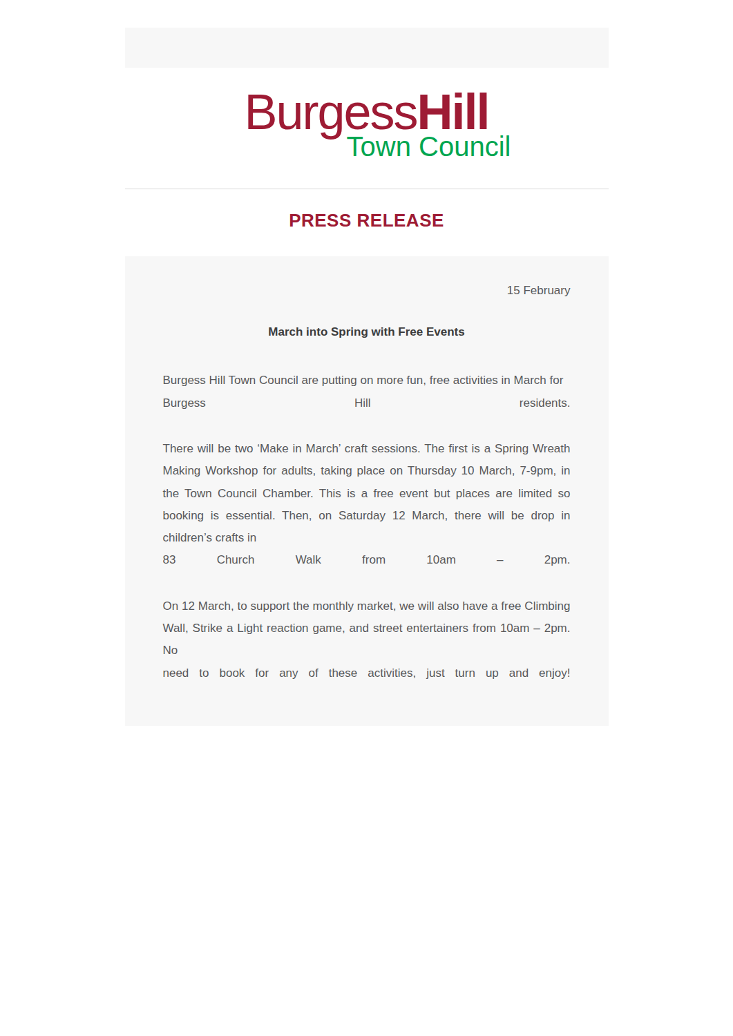Burgess Hill
Town Council
PRESS RELEASE
15 February
March into Spring with Free Events
Burgess Hill Town Council are putting on more fun, free activities in March for Burgess Hill residents.
There will be two ‘Make in March’ craft sessions. The first is a Spring Wreath Making Workshop for adults, taking place on Thursday 10 March, 7-9pm, in the Town Council Chamber. This is a free event but places are limited so booking is essential. Then, on Saturday 12 March, there will be drop in children’s crafts in 83 Church Walk from 10am – 2pm.
On 12 March, to support the monthly market, we will also have a free Climbing Wall, Strike a Light reaction game, and street entertainers from 10am – 2pm. No need to book for any of these activities, just turn up and enjoy!